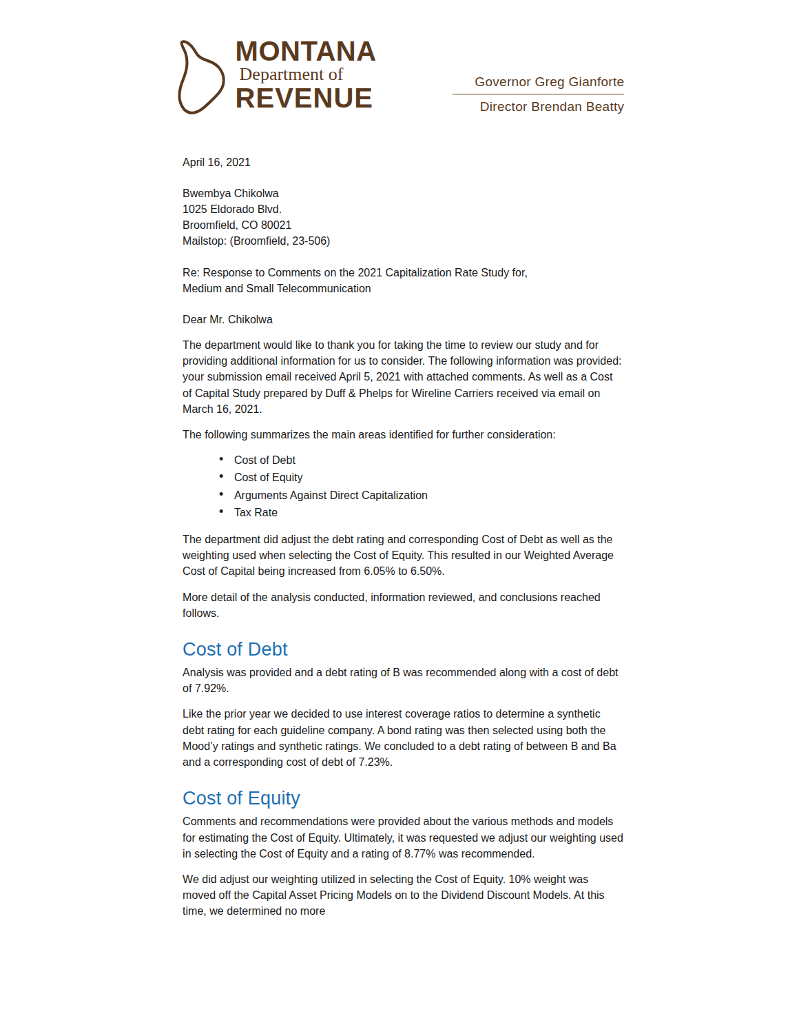MONTANA
Department of
REVENUE
Governor Greg Gianforte
Director Brendan Beatty
April 16, 2021
Bwembya Chikolwa
1025 Eldorado Blvd.
Broomfield, CO 80021
Mailstop: (Broomfield, 23-506)
Re: Response to Comments on the 2021 Capitalization Rate Study for,
Medium and Small Telecommunication
Dear Mr. Chikolwa
The department would like to thank you for taking the time to review our study and for providing additional information for us to consider. The following information was provided: your submission email received April 5, 2021 with attached comments. As well as a Cost of Capital Study prepared by Duff & Phelps for Wireline Carriers received via email on March 16, 2021.
The following summarizes the main areas identified for further consideration:
Cost of Debt
Cost of Equity
Arguments Against Direct Capitalization
Tax Rate
The department did adjust the debt rating and corresponding Cost of Debt as well as the weighting used when selecting the Cost of Equity. This resulted in our Weighted Average Cost of Capital being increased from 6.05% to 6.50%.
More detail of the analysis conducted, information reviewed, and conclusions reached follows.
Cost of Debt
Analysis was provided and a debt rating of B was recommended along with a cost of debt of 7.92%.
Like the prior year we decided to use interest coverage ratios to determine a synthetic debt rating for each guideline company. A bond rating was then selected using both the Mood’y ratings and synthetic ratings. We concluded to a debt rating of between B and Ba and a corresponding cost of debt of 7.23%.
Cost of Equity
Comments and recommendations were provided about the various methods and models for estimating the Cost of Equity. Ultimately, it was requested we adjust our weighting used in selecting the Cost of Equity and a rating of 8.77% was recommended.
We did adjust our weighting utilized in selecting the Cost of Equity. 10% weight was moved off the Capital Asset Pricing Models on to the Dividend Discount Models. At this time, we determined no more